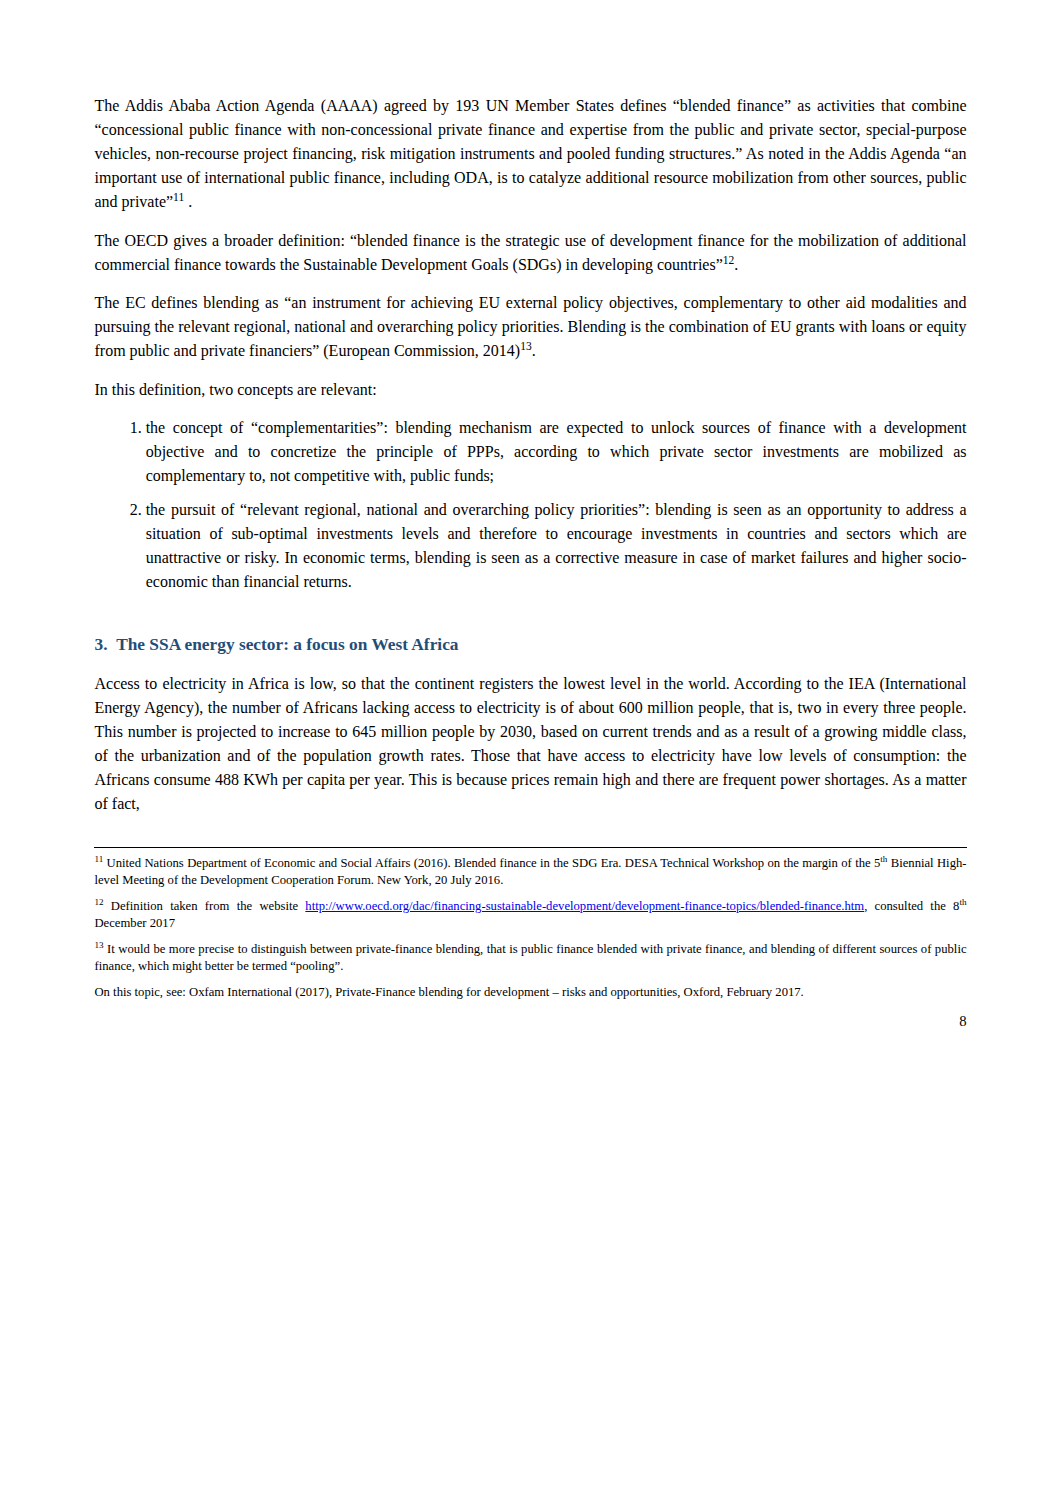The Addis Ababa Action Agenda (AAAA) agreed by 193 UN Member States defines “blended finance” as activities that combine “concessional public finance with non-concessional private finance and expertise from the public and private sector, special-purpose vehicles, non-recourse project financing, risk mitigation instruments and pooled funding structures.” As noted in the Addis Agenda “an important use of international public finance, including ODA, is to catalyze additional resource mobilization from other sources, public and private”11 .
The OECD gives a broader definition: “blended finance is the strategic use of development finance for the mobilization of additional commercial finance towards the Sustainable Development Goals (SDGs) in developing countries”12.
The EC defines blending as “an instrument for achieving EU external policy objectives, complementary to other aid modalities and pursuing the relevant regional, national and overarching policy priorities. Blending is the combination of EU grants with loans or equity from public and private financiers” (European Commission, 2014)13.
In this definition, two concepts are relevant:
the concept of “complementarities”: blending mechanism are expected to unlock sources of finance with a development objective and to concretize the principle of PPPs, according to which private sector investments are mobilized as complementary to, not competitive with, public funds;
the pursuit of “relevant regional, national and overarching policy priorities”: blending is seen as an opportunity to address a situation of sub-optimal investments levels and therefore to encourage investments in countries and sectors which are unattractive or risky. In economic terms, blending is seen as a corrective measure in case of market failures and higher socio-economic than financial returns.
3. The SSA energy sector: a focus on West Africa
Access to electricity in Africa is low, so that the continent registers the lowest level in the world. According to the IEA (International Energy Agency), the number of Africans lacking access to electricity is of about 600 million people, that is, two in every three people. This number is projected to increase to 645 million people by 2030, based on current trends and as a result of a growing middle class, of the urbanization and of the population growth rates. Those that have access to electricity have low levels of consumption: the Africans consume 488 KWh per capita per year. This is because prices remain high and there are frequent power shortages. As a matter of fact,
11 United Nations Department of Economic and Social Affairs (2016). Blended finance in the SDG Era. DESA Technical Workshop on the margin of the 5th Biennial High-level Meeting of the Development Cooperation Forum. New York, 20 July 2016.
12 Definition taken from the website http://www.oecd.org/dac/financing-sustainable-development/development-finance-topics/blended-finance.htm, consulted the 8th December 2017
13 It would be more precise to distinguish between private-finance blending, that is public finance blended with private finance, and blending of different sources of public finance, which might better be termed “pooling”.
On this topic, see: Oxfam International (2017), Private-Finance blending for development – risks and opportunities, Oxford, February 2017.
8